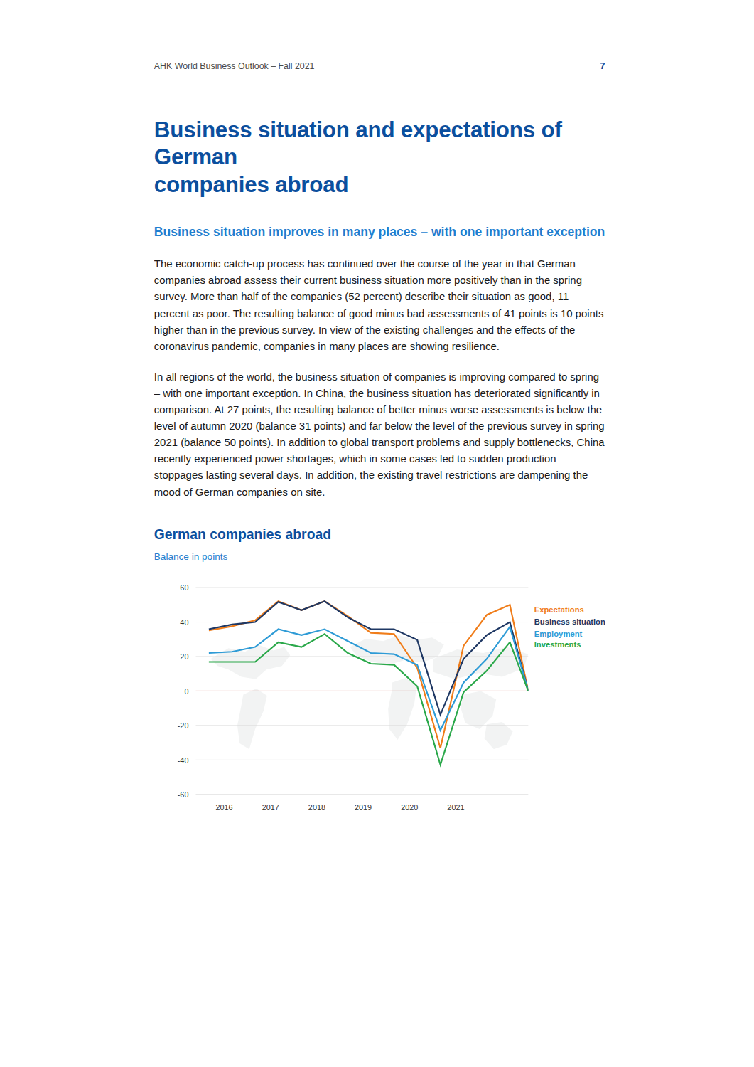AHK World Business Outlook – Fall 2021 7
Business situation and expectations of German
companies abroad
Business situation improves in many places – with one important exception
The economic catch-up process has continued over the course of the year in that German companies abroad assess their current business situation more positively than in the spring survey. More than half of the companies (52 percent) describe their situation as good, 11 percent as poor. The resulting balance of good minus bad assessments of 41 points is 10 points higher than in the previous survey. In view of the existing challenges and the effects of the coronavirus pandemic, companies in many places are showing resilience.
In all regions of the world, the business situation of companies is improving compared to spring – with one important exception. In China, the business situation has deteriorated significantly in comparison. At 27 points, the resulting balance of better minus worse assessments is below the level of autumn 2020 (balance 31 points) and far below the level of the previous survey in spring 2021 (balance 50 points). In addition to global transport problems and supply bottlenecks, China recently experienced power shortages, which in some cases led to sudden production stoppages lasting several days. In addition, the existing travel restrictions are dampening the mood of German companies on site.
German companies abroad
Balance in points
60 40 20 0 -20 -40 -60 2016 2017 2018 2019 2020 2021 Expectations Business situation Employment Investments